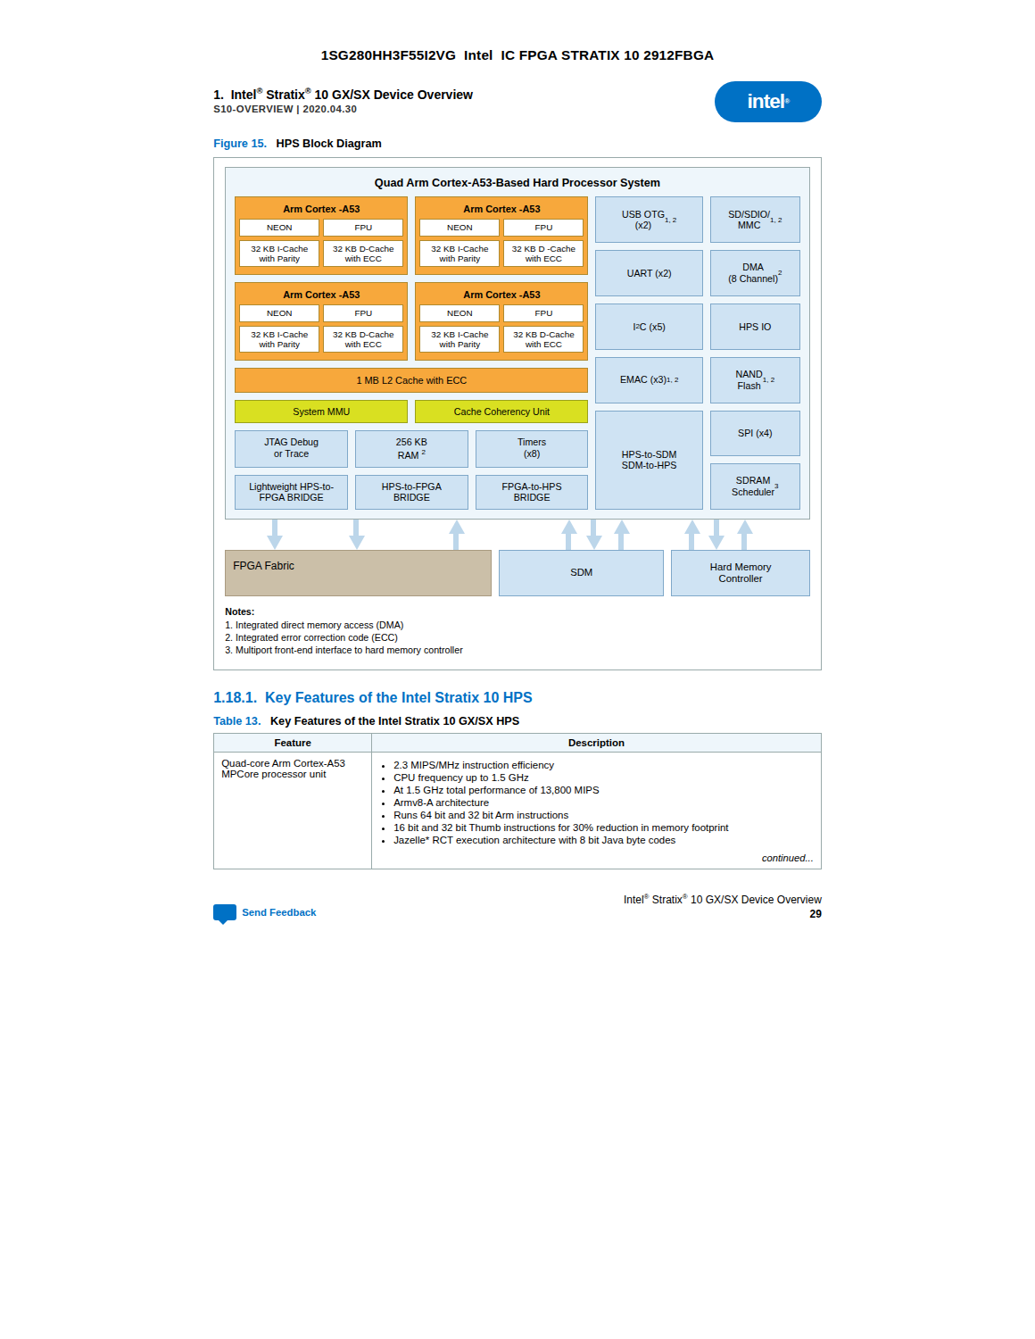1SG280HH3F55I2VG Intel IC FPGA STRATIX 10 2912FBGA
1. Intel® Stratix® 10 GX/SX Device Overview
S10-OVERVIEW | 2020.04.30
intel®
Figure 15. HPS Block Diagram
Quad Arm Cortex-A53-Based Hard Processor System
Arm Cortex -A53
NEON
FPU
32 KB I-Cache
with Parity
32 KB D-Cache
with ECC
Arm Cortex -A53
NEON
FPU
32 KB I-Cache
with Parity
32 KB D -Cache
with ECC
Arm Cortex -A53
NEON
FPU
32 KB I-Cache
with Parity
32 KB D-Cache
with ECC
Arm Cortex -A53
NEON
FPU
32 KB I-Cache
with Parity
32 KB D-Cache
with ECC
1 MB L2 Cache with ECC
System MMU
Cache Coherency Unit
JTAG Debug
or Trace
256 KB
RAM 2
Timers
(x8)
Lightweight HPS-to-
FPGA BRIDGE
HPS-to-FPGA
BRIDGE
FPGA-to-HPS
BRIDGE
USB OTG
(x2)1, 2
UART (x2)
I2C (x5)
EMAC (x3)1, 2
HPS-to-SDM
SDM-to-HPS
SD/SDIO/
MMC 1, 2
DMA
(8 Channel) 2
HPS IO
NAND
Flash1, 2
SPI (x4)
SDRAM
Scheduler 3
FPGA Fabric
SDM
Hard Memory
Controller
Notes:
1. Integrated direct memory access (DMA)
2. Integrated error correction code (ECC)
3. Multiport front-end interface to hard memory controller
1.18.1. Key Features of the Intel Stratix 10 HPS
Table 13. Key Features of the Intel Stratix 10 GX/SX HPS
| Feature | Description |
| --- | --- |
| Quad-core Arm Cortex-A53 MPCore processor unit | 2.3 MIPS/MHz instruction efficiency CPU frequency up to 1.5 GHz At 1.5 GHz total performance of 13,800 MIPS Armv8-A architecture Runs 64 bit and 32 bit Arm instructions 16 bit and 32 bit Thumb instructions for 30% reduction in memory footprint Jazelle* RCT execution architecture with 8 bit Java byte codes continued... |
Send Feedback
Intel® Stratix® 10 GX/SX Device Overview
29